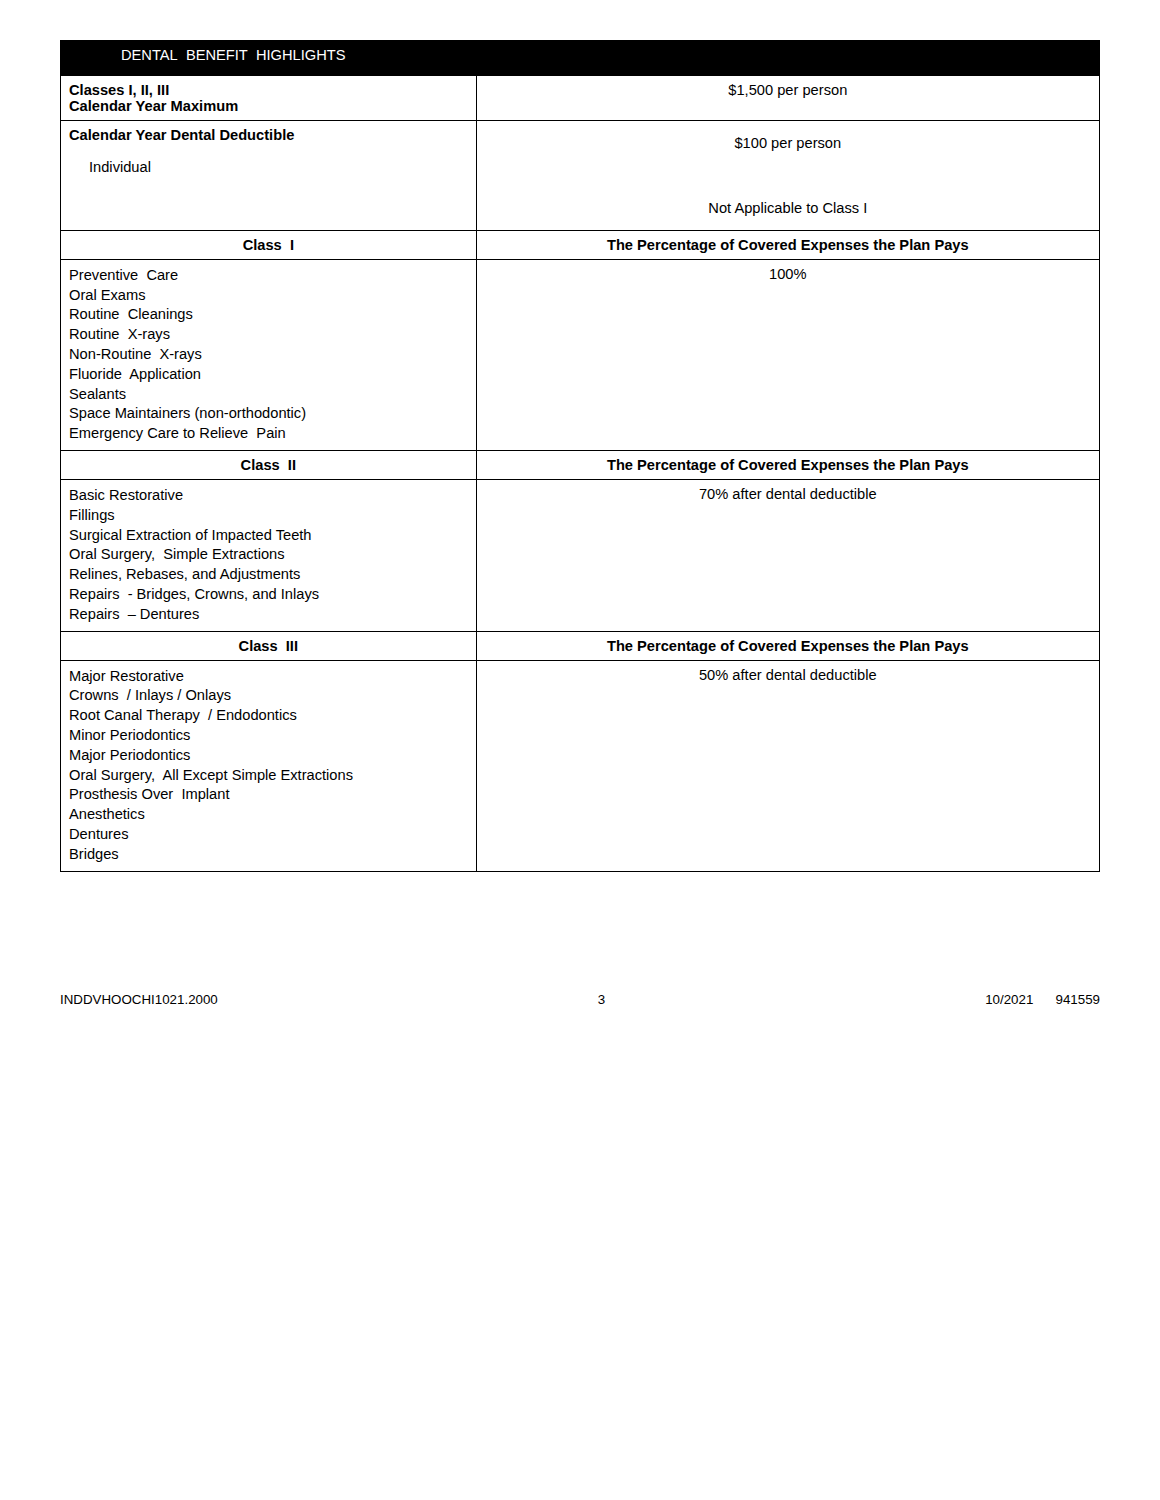| DENTAL BENEFIT HIGHLIGHTS | | |
| Classes I, II, III Calendar Year Maximum | $1,500 per person |
| Calendar Year Dental Deductible Individual | $100 per person Not Applicable to Class I |
| Class I | The Percentage of Covered Expenses the Plan Pays |
| Preventive Care Oral Exams Routine Cleanings Routine X-rays Non-Routine X-rays Fluoride Application Sealants Space Maintainers (non-orthodontic) Emergency Care to Relieve Pain | 100% |
| Class II | The Percentage of Covered Expenses the Plan Pays |
| Basic Restorative Fillings Surgical Extraction of Impacted Teeth Oral Surgery, Simple Extractions Relines, Rebases, and Adjustments Repairs - Bridges, Crowns, and Inlays Repairs – Dentures | 70% after dental deductible |
| Class III | The Percentage of Covered Expenses the Plan Pays |
| Major Restorative Crowns / Inlays / Onlays Root Canal Therapy / Endodontics Minor Periodontics Major Periodontics Oral Surgery, All Except Simple Extractions Prosthesis Over Implant Anesthetics Dentures Bridges | 50% after dental deductible |
INDDVHOOCHI1021.2000
10/2021 941559
3